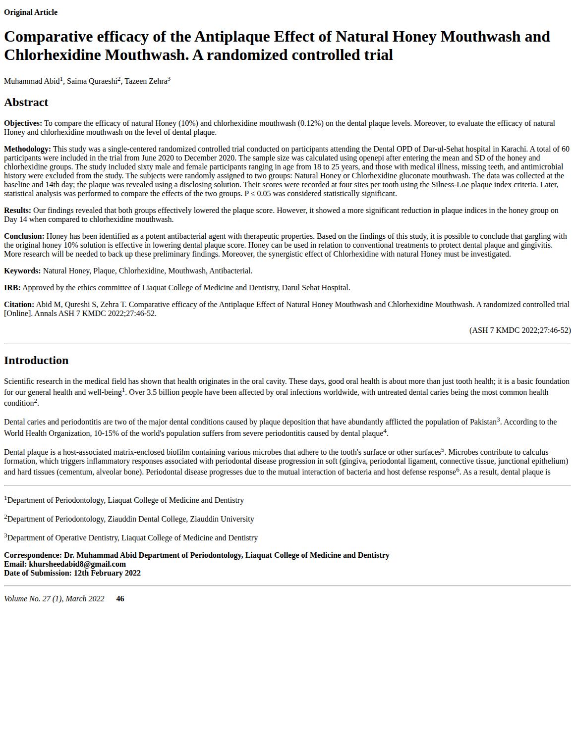Original Article
Comparative efficacy of the Antiplaque Effect of Natural Honey Mouthwash and Chlorhexidine Mouthwash. A randomized controlled trial
Muhammad Abid1, Saima Quraeshi2, Tazeen Zehra3
Abstract
Objectives: To compare the efficacy of natural Honey (10%) and chlorhexidine mouthwash (0.12%) on the dental plaque levels. Moreover, to evaluate the efficacy of natural Honey and chlorhexidine mouthwash on the level of dental plaque.
Methodology: This study was a single-centered randomized controlled trial conducted on participants attending the Dental OPD of Dar-ul-Sehat hospital in Karachi. A total of 60 participants were included in the trial from June 2020 to December 2020. The sample size was calculated using openepi after entering the mean and SD of the honey and chlorhexidine groups. The study included sixty male and female participants ranging in age from 18 to 25 years, and those with medical illness, missing teeth, and antimicrobial history were excluded from the study. The subjects were randomly assigned to two groups: Natural Honey or Chlorhexidine gluconate mouthwash. The data was collected at the baseline and 14th day; the plaque was revealed using a disclosing solution. Their scores were recorded at four sites per tooth using the Silness-Loe plaque index criteria. Later, statistical analysis was performed to compare the effects of the two groups. P ≤ 0.05 was considered statistically significant.
Results: Our findings revealed that both groups effectively lowered the plaque score. However, it showed a more significant reduction in plaque indices in the honey group on Day 14 when compared to chlorhexidine mouthwash.
Conclusion: Honey has been identified as a potent antibacterial agent with therapeutic properties. Based on the findings of this study, it is possible to conclude that gargling with the original honey 10% solution is effective in lowering dental plaque score. Honey can be used in relation to conventional treatments to protect dental plaque and gingivitis. More research will be needed to back up these preliminary findings. Moreover, the synergistic effect of Chlorhexidine with natural Honey must be investigated.
Keywords: Natural Honey, Plaque, Chlorhexidine, Mouthwash, Antibacterial.
IRB: Approved by the ethics committee of Liaquat College of Medicine and Dentistry, Darul Sehat Hospital.
Citation: Abid M, Qureshi S, Zehra T. Comparative efficacy of the Antiplaque Effect of Natural Honey Mouthwash and Chlorhexidine Mouthwash. A randomized controlled trial [Online]. Annals ASH 7 KMDC 2022;27:46-52.
(ASH 7 KMDC 2022;27:46-52)
Introduction
Scientific research in the medical field has shown that health originates in the oral cavity. These days, good oral health is about more than just tooth health; it is a basic foundation for our general health and well-being1. Over 3.5 billion people have been affected by oral infections worldwide, with untreated dental caries being the most common health condition2.
Dental caries and periodontitis are two of the major dental conditions caused by plaque deposition that have abundantly afflicted the population of Pakistan3. According to the World Health Organization, 10-15% of the world's population suffers from severe periodontitis caused by dental plaque4.
Dental plaque is a host-associated matrix-enclosed biofilm containing various microbes that adhere to the tooth's surface or other surfaces5. Microbes contribute to calculus formation, which triggers inflammatory responses associated with periodontal disease progression in soft (gingiva, periodontal ligament, connective tissue, junctional epithelium) and hard tissues (cementum, alveolar bone). Periodontal disease progresses due to the mutual interaction of bacteria and host defense response6. As a result, dental plaque is
1Department of Periodontology, Liaquat College of Medicine and Dentistry
2Department of Periodontology, Ziauddin Dental College, Ziauddin University
3Department of Operative Dentistry, Liaquat College of Medicine and Dentistry
Correspondence: Dr. Muhammad Abid Department of Periodontology, Liaquat College of Medicine and Dentistry
Email: khursheedabid8@gmail.com
Date of Submission: 12th February 2022
Volume No. 27 (1), March 2022 46